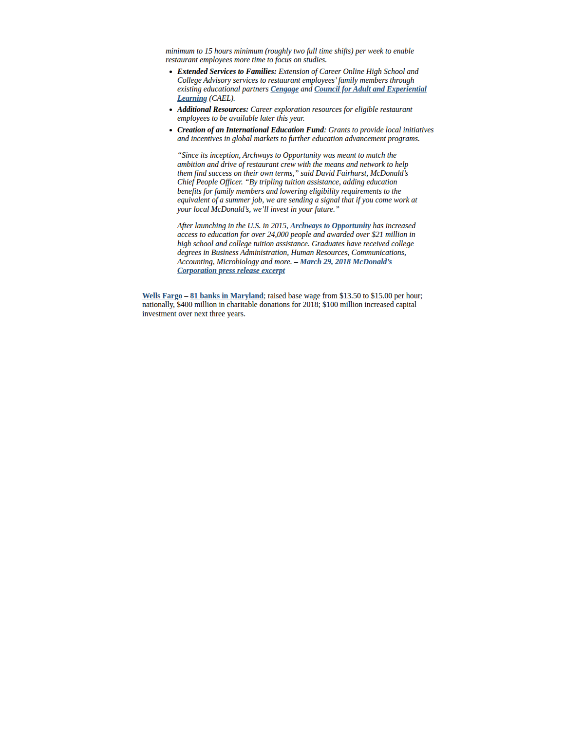minimum to 15 hours minimum (roughly two full time shifts) per week to enable restaurant employees more time to focus on studies.
Extended Services to Families: Extension of Career Online High School and College Advisory services to restaurant employees’ family members through existing educational partners Cengage and Council for Adult and Experiential Learning (CAEL).
Additional Resources: Career exploration resources for eligible restaurant employees to be available later this year.
Creation of an International Education Fund: Grants to provide local initiatives and incentives in global markets to further education advancement programs.
“Since its inception, Archways to Opportunity was meant to match the ambition and drive of restaurant crew with the means and network to help them find success on their own terms,” said David Fairhurst, McDonald’s Chief People Officer. “By tripling tuition assistance, adding education benefits for family members and lowering eligibility requirements to the equivalent of a summer job, we are sending a signal that if you come work at your local McDonald’s, we’ll invest in your future.”
After launching in the U.S. in 2015, Archways to Opportunity has increased access to education for over 24,000 people and awarded over $21 million in high school and college tuition assistance. Graduates have received college degrees in Business Administration, Human Resources, Communications, Accounting, Microbiology and more. – March 29, 2018 McDonald’s Corporation press release excerpt
Wells Fargo – 81 banks in Maryland; raised base wage from $13.50 to $15.00 per hour; nationally, $400 million in charitable donations for 2018; $100 million increased capital investment over next three years.